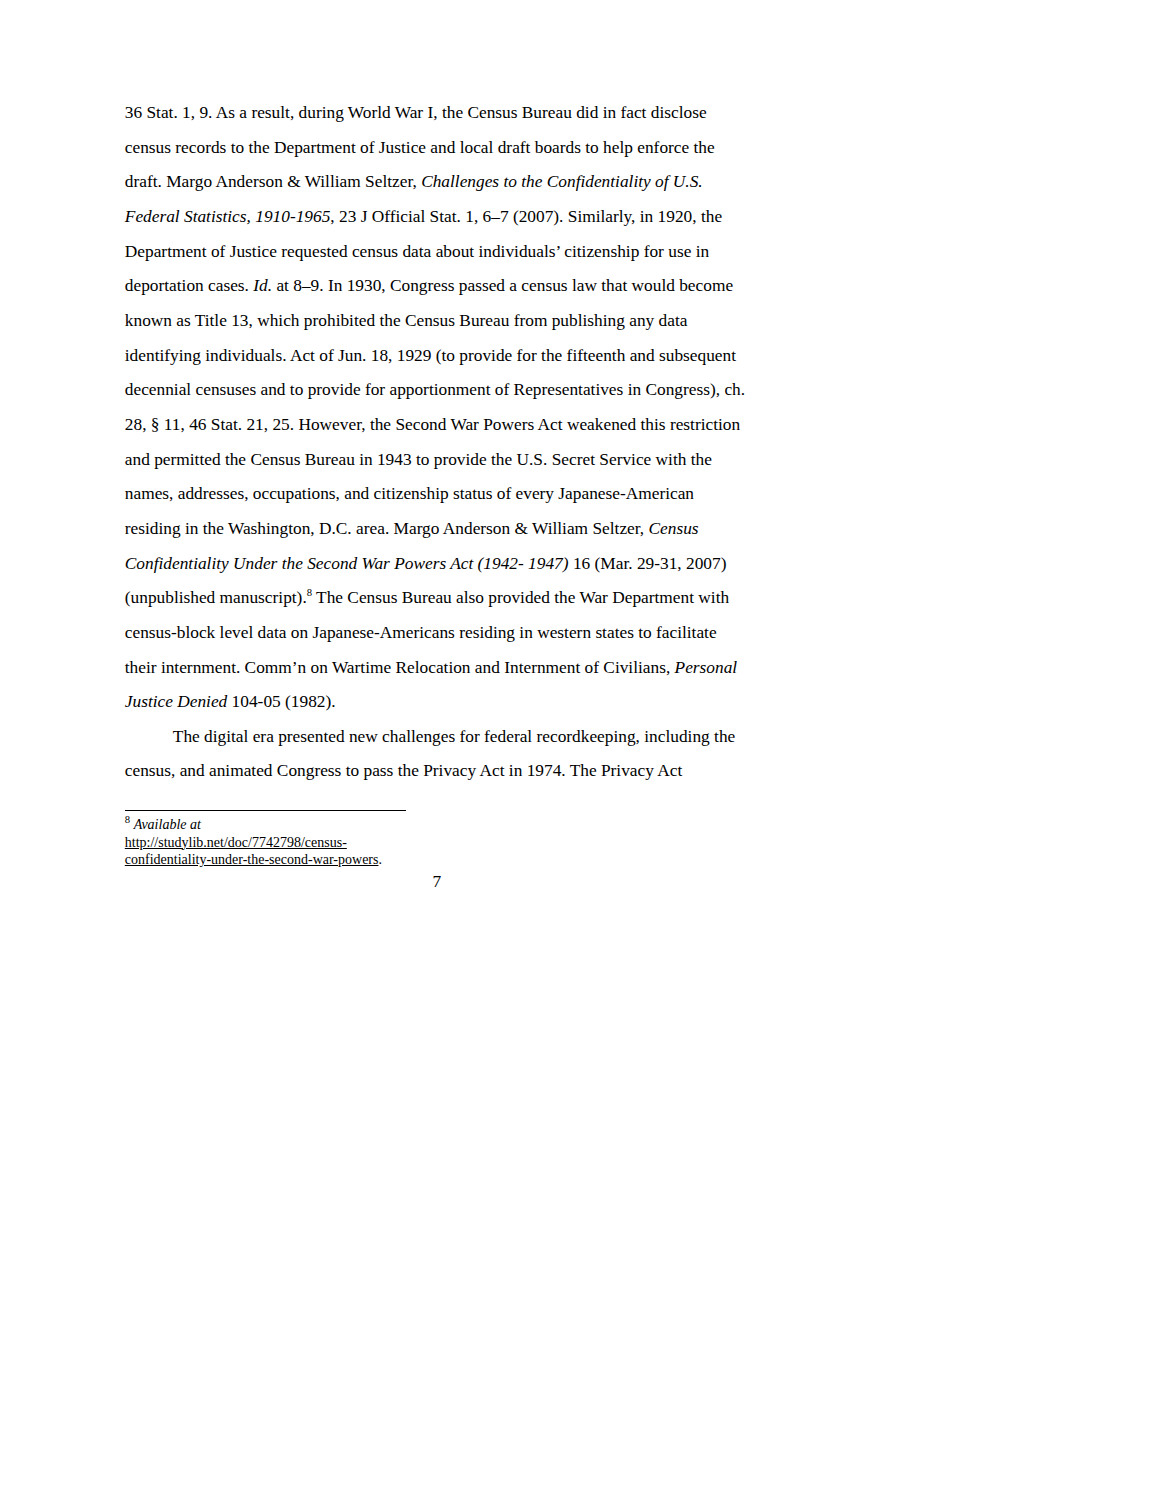36 Stat. 1, 9. As a result, during World War I, the Census Bureau did in fact disclose census records to the Department of Justice and local draft boards to help enforce the draft. Margo Anderson & William Seltzer, Challenges to the Confidentiality of U.S. Federal Statistics, 1910-1965, 23 J Official Stat. 1, 6–7 (2007). Similarly, in 1920, the Department of Justice requested census data about individuals’ citizenship for use in deportation cases. Id. at 8–9. In 1930, Congress passed a census law that would become known as Title 13, which prohibited the Census Bureau from publishing any data identifying individuals. Act of Jun. 18, 1929 (to provide for the fifteenth and subsequent decennial censuses and to provide for apportionment of Representatives in Congress), ch. 28, § 11, 46 Stat. 21, 25. However, the Second War Powers Act weakened this restriction and permitted the Census Bureau in 1943 to provide the U.S. Secret Service with the names, addresses, occupations, and citizenship status of every Japanese-American residing in the Washington, D.C. area. Margo Anderson & William Seltzer, Census Confidentiality Under the Second War Powers Act (1942- 1947) 16 (Mar. 29-31, 2007) (unpublished manuscript).8 The Census Bureau also provided the War Department with census-block level data on Japanese-Americans residing in western states to facilitate their internment. Comm’n on Wartime Relocation and Internment of Civilians, Personal Justice Denied 104-05 (1982).
The digital era presented new challenges for federal recordkeeping, including the census, and animated Congress to pass the Privacy Act in 1974. The Privacy Act
8 Available at http://studylib.net/doc/7742798/census-confidentiality-under-the-second-war-powers.
7